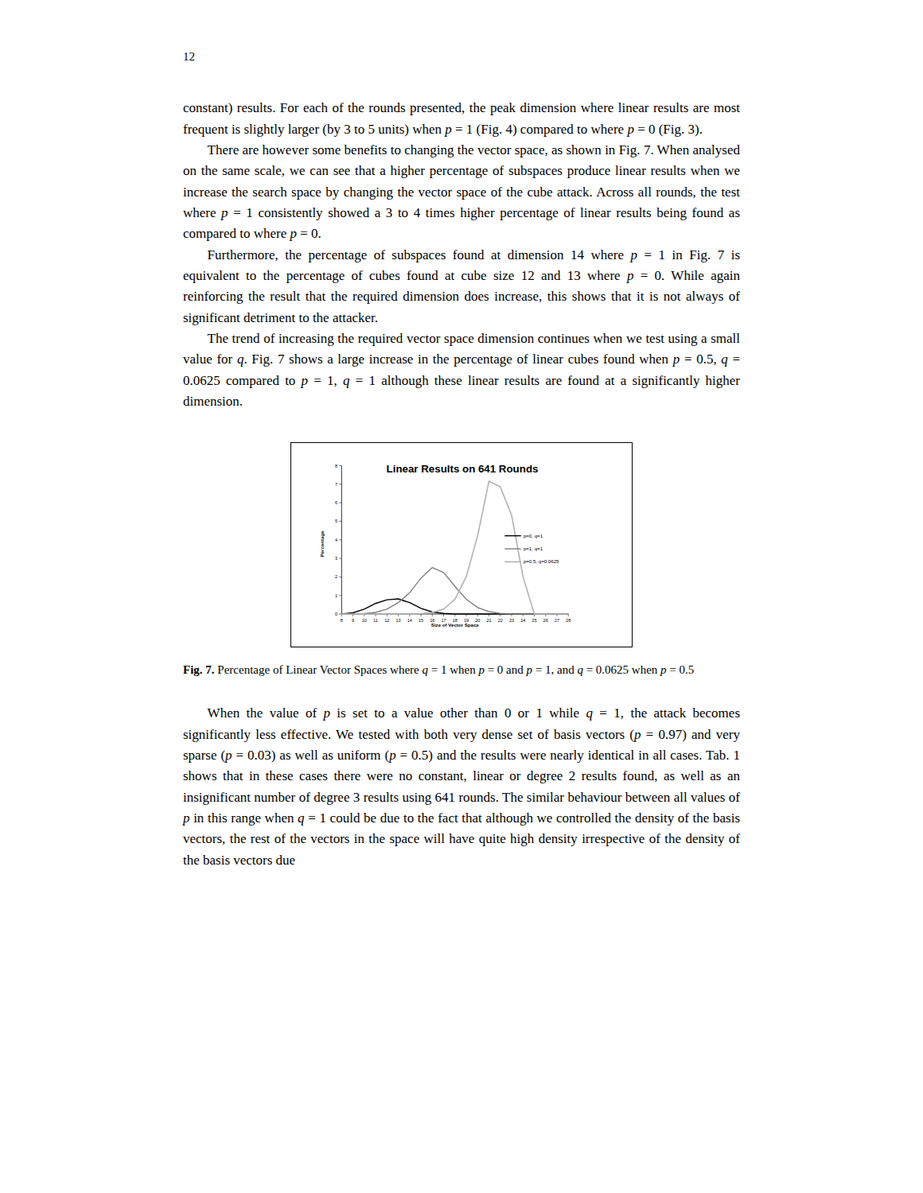12
constant) results. For each of the rounds presented, the peak dimension where linear results are most frequent is slightly larger (by 3 to 5 units) when p = 1 (Fig. 4) compared to where p = 0 (Fig. 3).
There are however some benefits to changing the vector space, as shown in Fig. 7. When analysed on the same scale, we can see that a higher percentage of subspaces produce linear results when we increase the search space by changing the vector space of the cube attack. Across all rounds, the test where p = 1 consistently showed a 3 to 4 times higher percentage of linear results being found as compared to where p = 0.
Furthermore, the percentage of subspaces found at dimension 14 where p = 1 in Fig. 7 is equivalent to the percentage of cubes found at cube size 12 and 13 where p = 0. While again reinforcing the result that the required dimension does increase, this shows that it is not always of significant detriment to the attacker.
The trend of increasing the required vector space dimension continues when we test using a small value for q. Fig. 7 shows a large increase in the percentage of linear cubes found when p = 0.5, q = 0.0625 compared to p = 1, q = 1 although these linear results are found at a significantly higher dimension.
Linear Results on 641 Rounds 0 1 2 3 4 5 6 7 8 Percentage 8 9 10 11 12 13 14 15 16 17 18 19 20 21 22 23 24 25 26 27 28 Size of Vector Space p=0, q=1 p=1, q=1 p=0.5, q=0.0625
Fig. 7. Percentage of Linear Vector Spaces where q = 1 when p = 0 and p = 1, and q = 0.0625 when p = 0.5
When the value of p is set to a value other than 0 or 1 while q = 1, the attack becomes significantly less effective. We tested with both very dense set of basis vectors (p = 0.97) and very sparse (p = 0.03) as well as uniform (p = 0.5) and the results were nearly identical in all cases. Tab. 1 shows that in these cases there were no constant, linear or degree 2 results found, as well as an insignificant number of degree 3 results using 641 rounds. The similar behaviour between all values of p in this range when q = 1 could be due to the fact that although we controlled the density of the basis vectors, the rest of the vectors in the space will have quite high density irrespective of the density of the basis vectors due